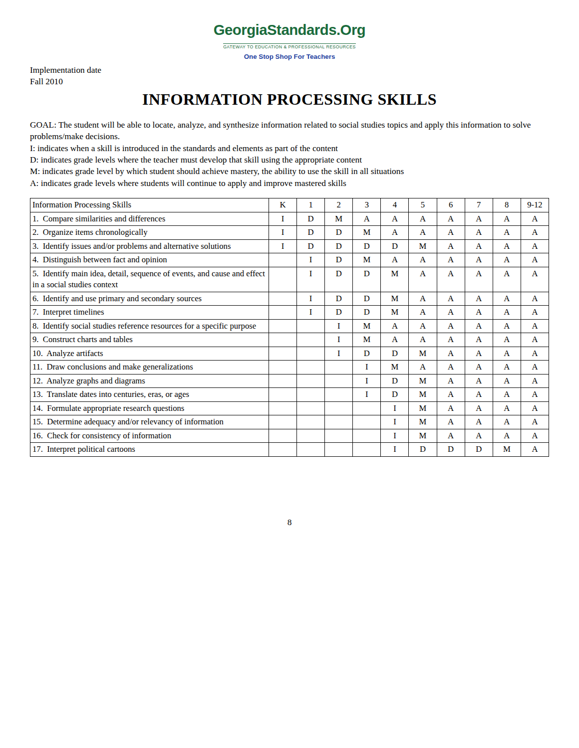Georgia Standards.Org
GATEWAY TO EDUCATION & PROFESSIONAL RESOURCES
One Stop Shop For Teachers
Implementation date
Fall 2010
INFORMATION PROCESSING SKILLS
GOAL: The student will be able to locate, analyze, and synthesize information related to social studies topics and apply this information to solve problems/make decisions.
I: indicates when a skill is introduced in the standards and elements as part of the content
D: indicates grade levels where the teacher must develop that skill using the appropriate content
M: indicates grade level by which student should achieve mastery, the ability to use the skill in all situations
A: indicates grade levels where students will continue to apply and improve mastered skills
| Information Processing Skills | K | 1 | 2 | 3 | 4 | 5 | 6 | 7 | 8 | 9-12 |
| --- | --- | --- | --- | --- | --- | --- | --- | --- | --- | --- |
| 1. Compare similarities and differences | I | D | M | A | A | A | A | A | A | A |
| 2. Organize items chronologically | I | D | D | M | A | A | A | A | A | A |
| 3. Identify issues and/or problems and alternative solutions | I | D | D | D | D | M | A | A | A | A |
| 4. Distinguish between fact and opinion | | I | D | M | A | A | A | A | A | A |
| 5. Identify main idea, detail, sequence of events, and cause and effect in a social studies context | | I | D | D | M | A | A | A | A | A |
| 6. Identify and use primary and secondary sources | | I | D | D | M | A | A | A | A | A |
| 7. Interpret timelines | | I | D | D | M | A | A | A | A | A |
| 8. Identify social studies reference resources for a specific purpose | | | I | M | A | A | A | A | A | A |
| 9. Construct charts and tables | | | I | M | A | A | A | A | A | A |
| 10. Analyze artifacts | | | I | D | D | M | A | A | A | A |
| 11. Draw conclusions and make generalizations | | | | I | M | A | A | A | A | A |
| 12. Analyze graphs and diagrams | | | | I | D | M | A | A | A | A |
| 13. Translate dates into centuries, eras, or ages | | | | I | D | M | A | A | A | A |
| 14. Formulate appropriate research questions | | | | | I | M | A | A | A | A |
| 15. Determine adequacy and/or relevancy of information | | | | | I | M | A | A | A | A |
| 16. Check for consistency of information | | | | | I | M | A | A | A | A |
| 17. Interpret political cartoons | | | | | I | D | D | D | M | A |
8